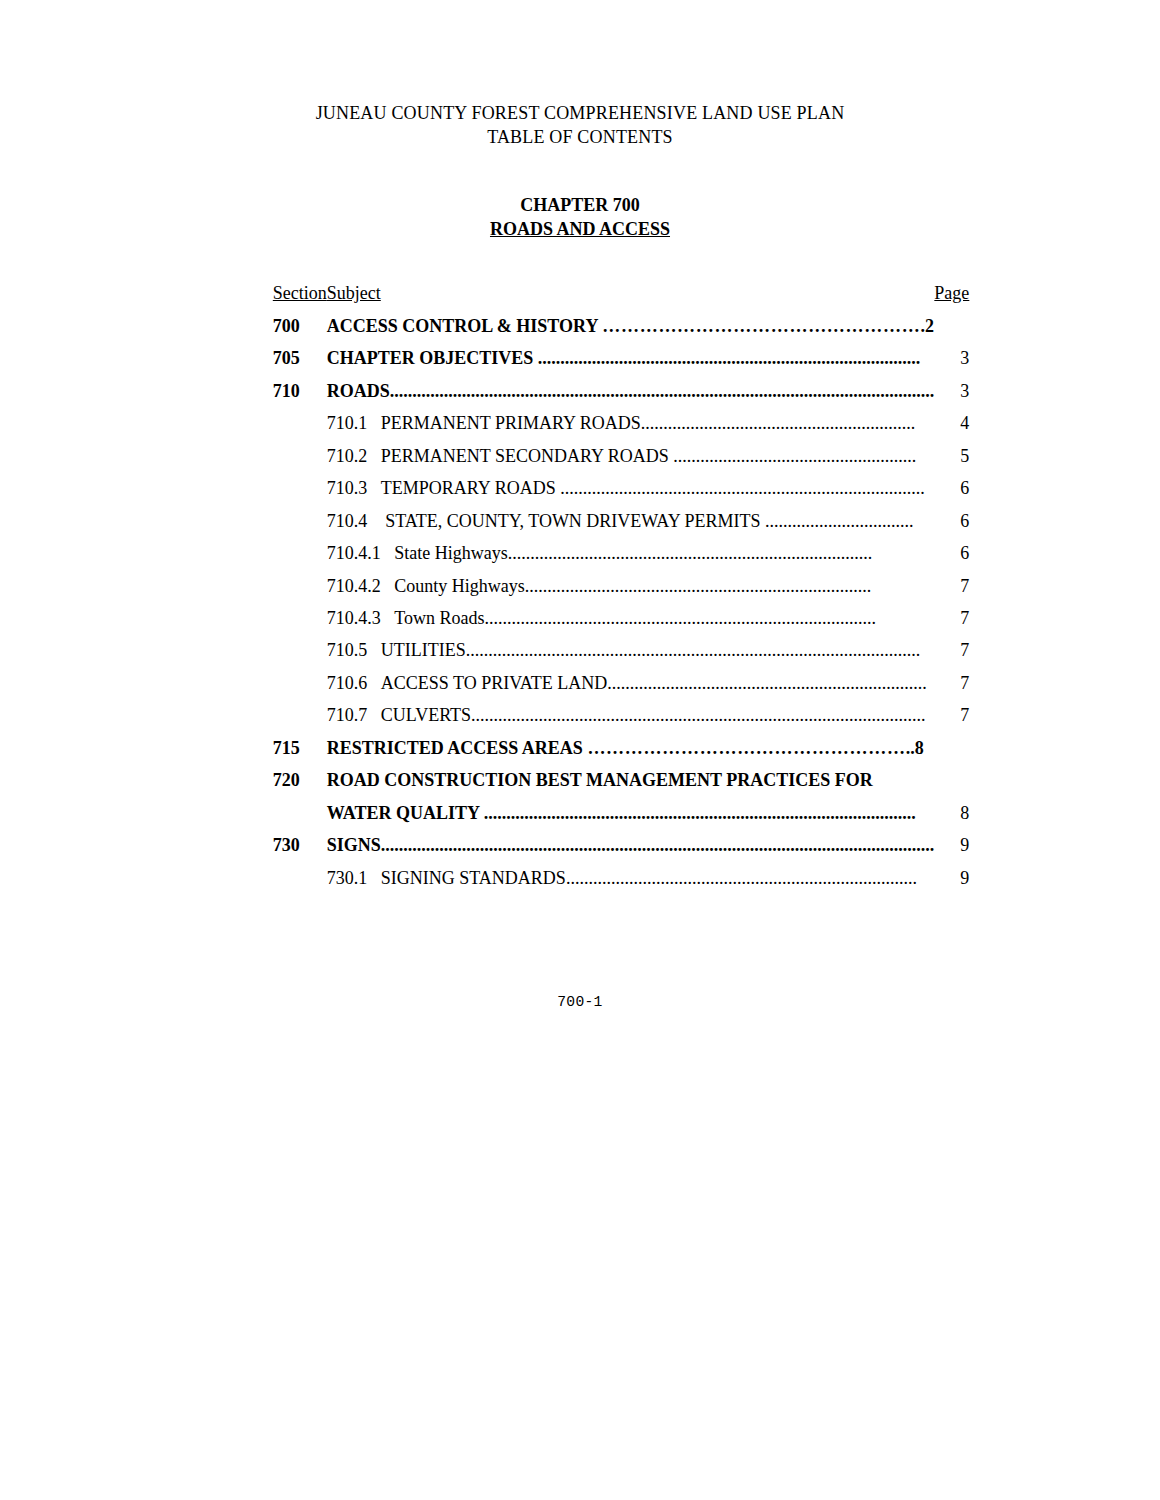JUNEAU COUNTY FOREST COMPREHENSIVE LAND USE PLAN
TABLE OF CONTENTS
CHAPTER 700
ROADS AND ACCESS
| Section | Subject | Page |
| 700 | ACCESS CONTROL & HISTORY …………………………………………… .2 | |
| 705 | CHAPTER OBJECTIVES ..................................................................................... | 3 |
| 710 | ROADS ......................................................................................................................... | 3 |
| | 710.1 PERMANENT PRIMARY ROADS ............................................................. | 4 |
| | 710.2 PERMANENT SECONDARY ROADS ...................................................... | 5 |
| | 710.3 TEMPORARY ROADS ................................................................................. | 6 |
| | 710.4 STATE, COUNTY, TOWN DRIVEWAY PERMITS ................................. | 6 |
| | 710.4.1 State Highways ................................................................................. | 6 |
| | 710.4.2 County Highways ............................................................................. | 7 |
| | 710.4.3 Town Roads ....................................................................................... | 7 |
| | 710.5 UTILITIES ..................................................................................................... | 7 |
| | 710.6 ACCESS TO PRIVATE LAND ....................................................................... | 7 |
| | 710.7 CULVERTS ..................................................................................................... | 7 |
| 715 | RESTRICTED ACCESS AREAS …………………………………………… ..8 | |
| 720 | ROAD CONSTRUCTION BEST MANAGEMENT PRACTICES FOR | |
| | WATER QUALITY ................................................................................................ | 8 |
| 730 | SIGNS ........................................................................................................................... | 9 |
| | 730.1 SIGNING STANDARDS .............................................................................. | 9 |
700-1